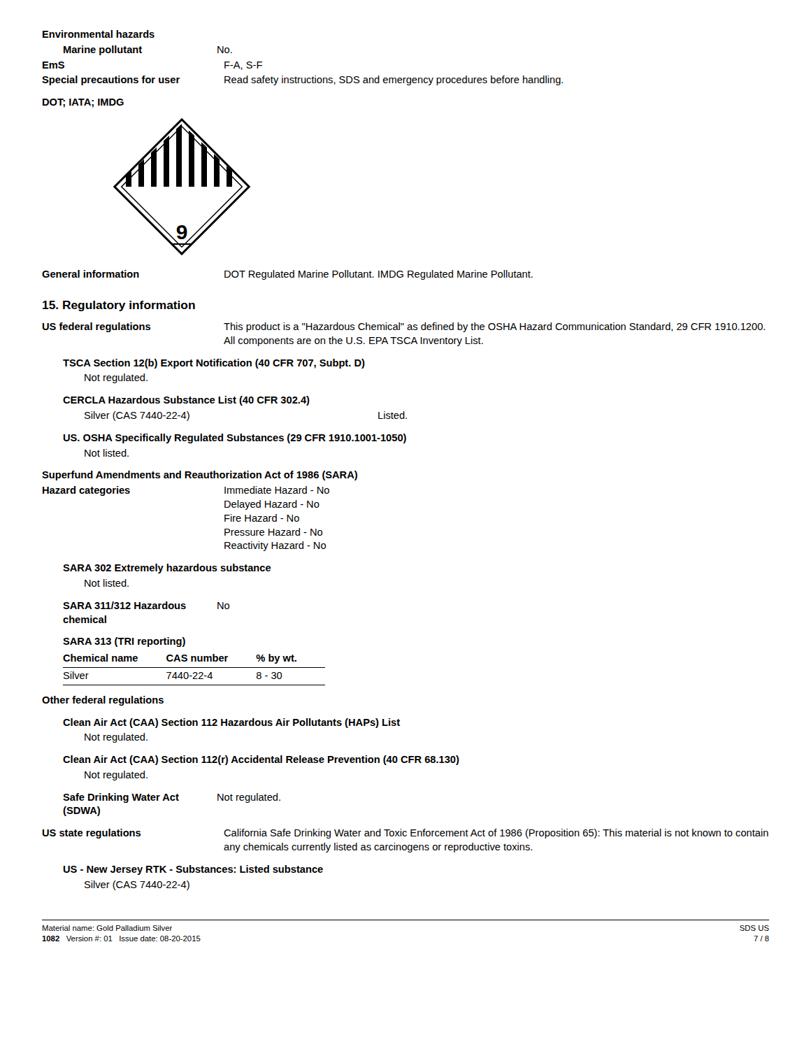Environmental hazards
Marine pollutant
No.
EmS
F-A, S-F
Special precautions for user
Read safety instructions, SDS and emergency procedures before handling.
DOT; IATA; IMDG
9
General information
DOT Regulated Marine Pollutant. IMDG Regulated Marine Pollutant.
15. Regulatory information
US federal regulations
This product is a "Hazardous Chemical" as defined by the OSHA Hazard Communication Standard, 29 CFR 1910.1200.
All components are on the U.S. EPA TSCA Inventory List.
TSCA Section 12(b) Export Notification (40 CFR 707, Subpt. D)
Not regulated.
CERCLA Hazardous Substance List (40 CFR 302.4)
Silver (CAS 7440-22-4)
Listed.
US. OSHA Specifically Regulated Substances (29 CFR 1910.1001-1050)
Not listed.
Superfund Amendments and Reauthorization Act of 1986 (SARA)
Hazard categories
Immediate Hazard - No
Delayed Hazard - No
Fire Hazard - No
Pressure Hazard - No
Reactivity Hazard - No
SARA 302 Extremely hazardous substance
Not listed.
SARA 311/312 Hazardous chemical
No
SARA 313 (TRI reporting)
| Chemical name | CAS number | % by wt. |
| --- | --- | --- |
| Silver | 7440-22-4 | 8 - 30 |
Other federal regulations
Clean Air Act (CAA) Section 112 Hazardous Air Pollutants (HAPs) List
Not regulated.
Clean Air Act (CAA) Section 112(r) Accidental Release Prevention (40 CFR 68.130)
Not regulated.
Safe Drinking Water Act (SDWA)
Not regulated.
US state regulations
California Safe Drinking Water and Toxic Enforcement Act of 1986 (Proposition 65): This material is not known to contain any chemicals currently listed as carcinogens or reproductive toxins.
US - New Jersey RTK - Substances: Listed substance
Silver (CAS 7440-22-4)
Material name: Gold Palladium Silver
1082 Version #: 01 Issue date: 08-20-2015
SDS US
7 / 8